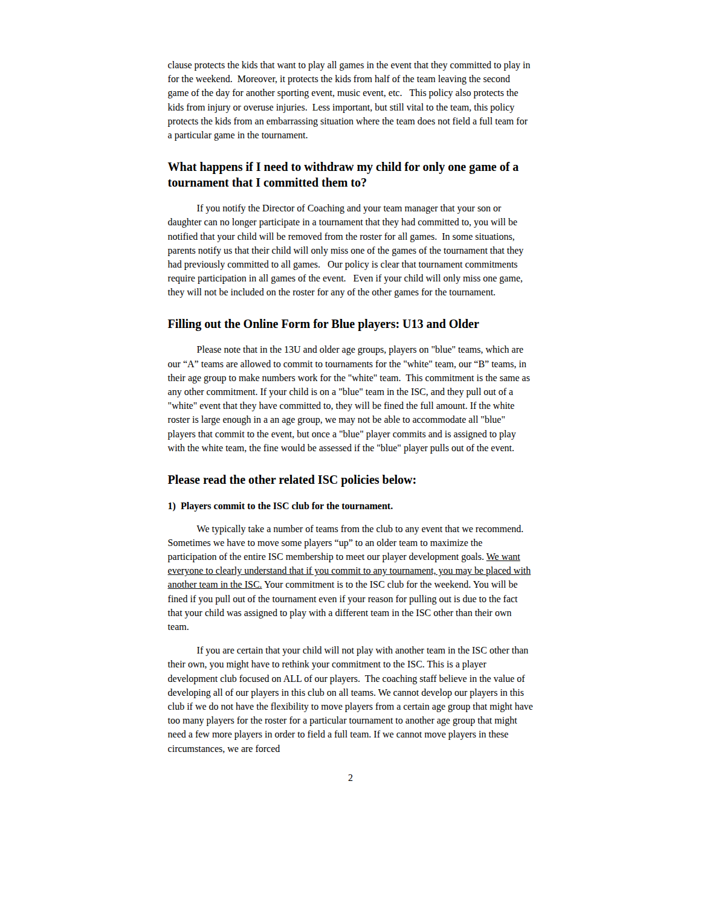clause protects the kids that want to play all games in the event that they committed to play in for the weekend. Moreover, it protects the kids from half of the team leaving the second game of the day for another sporting event, music event, etc. This policy also protects the kids from injury or overuse injuries. Less important, but still vital to the team, this policy protects the kids from an embarrassing situation where the team does not field a full team for a particular game in the tournament.
What happens if I need to withdraw my child for only one game of a tournament that I committed them to?
If you notify the Director of Coaching and your team manager that your son or daughter can no longer participate in a tournament that they had committed to, you will be notified that your child will be removed from the roster for all games. In some situations, parents notify us that their child will only miss one of the games of the tournament that they had previously committed to all games. Our policy is clear that tournament commitments require participation in all games of the event. Even if your child will only miss one game, they will not be included on the roster for any of the other games for the tournament.
Filling out the Online Form for Blue players: U13 and Older
Please note that in the 13U and older age groups, players on "blue" teams, which are our “A” teams are allowed to commit to tournaments for the "white" team, our “B” teams, in their age group to make numbers work for the "white" team. This commitment is the same as any other commitment. If your child is on a "blue" team in the ISC, and they pull out of a "white" event that they have committed to, they will be fined the full amount. If the white roster is large enough in a an age group, we may not be able to accommodate all "blue" players that commit to the event, but once a "blue" player commits and is assigned to play with the white team, the fine would be assessed if the "blue" player pulls out of the event.
Please read the other related ISC policies below:
1) Players commit to the ISC club for the tournament.
We typically take a number of teams from the club to any event that we recommend. Sometimes we have to move some players “up” to an older team to maximize the participation of the entire ISC membership to meet our player development goals. We want everyone to clearly understand that if you commit to any tournament, you may be placed with another team in the ISC. Your commitment is to the ISC club for the weekend. You will be fined if you pull out of the tournament even if your reason for pulling out is due to the fact that your child was assigned to play with a different team in the ISC other than their own team.
If you are certain that your child will not play with another team in the ISC other than their own, you might have to rethink your commitment to the ISC. This is a player development club focused on ALL of our players. The coaching staff believe in the value of developing all of our players in this club on all teams. We cannot develop our players in this club if we do not have the flexibility to move players from a certain age group that might have too many players for the roster for a particular tournament to another age group that might need a few more players in order to field a full team. If we cannot move players in these circumstances, we are forced
2